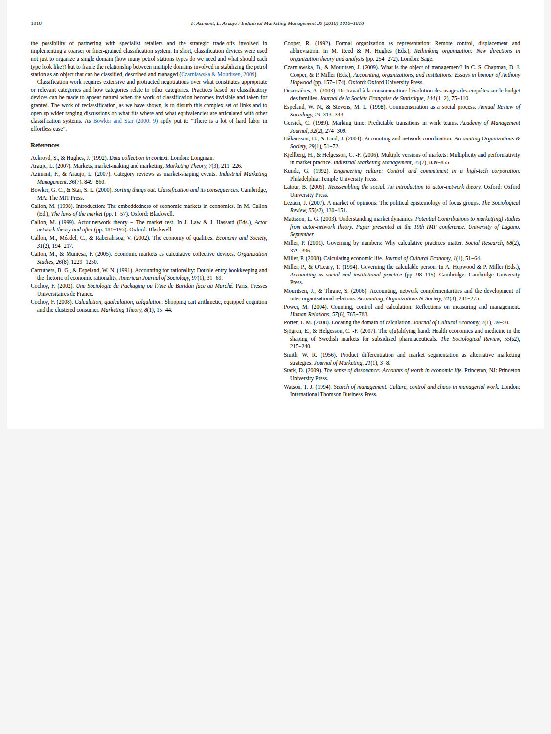1018 F. Azimont, L. Araujo / Industrial Marketing Management 39 (2010) 1010–1018
the possibility of partnering with specialist retailers and the strategic trade-offs involved in implementing a coarser or finer-grained classification system. In short, classification devices were used not just to organize a single domain (how many petrol stations types do we need and what should each type look like?) but to frame the relationship between multiple domains involved in stabilizing the petrol station as an object that can be classified, described and managed (Czarniawska & Mouritsen, 2009).
Classification work requires extensive and protracted negotiations over what constitutes appropriate or relevant categories and how categories relate to other categories. Practices based on classificatory devices can be made to appear natural when the work of classification becomes invisible and taken for granted. The work of reclassification, as we have shown, is to disturb this complex set of links and to open up wider ranging discussions on what fits where and what equivalencies are articulated with other classification systems. As Bowker and Star (2000: 9) aptly put it: “There is a lot of hard labor in effortless ease”.
References
Ackroyd, S., & Hughes, J. (1992). Data collection in context. London: Longman.
Araujo, L. (2007). Markets, market-making and marketing. Marketing Theory, 7(3), 211−226.
Azimont, F., & Araujo, L. (2007). Category reviews as market-shaping events. Industrial Marketing Management, 36(7), 849−860.
Bowker, G. C., & Star, S. L. (2000). Sorting things out. Classification and its consequences. Cambridge, MA: The MIT Press.
Callon, M. (1998). Introduction: The embeddedness of economic markets in economics. In M. Callon (Ed.), The laws of the market (pp. 1−57). Oxford: Blackwell.
Callon, M. (1999). Actor-network theory − The market test. In J. Law & J. Hassard (Eds.), Actor network theory and after (pp. 181−195). Oxford: Blackwell.
Callon, M., Méadel, C., & Raberahisoa, V. (2002). The economy of qualities. Economy and Society, 31(2), 194−217.
Callon, M., & Muniesa, F. (2005). Economic markets as calculative collective devices. Organization Studies, 26(8), 1229−1250.
Carruthers, B. G., & Espeland, W. N. (1991). Accounting for rationality: Double-entry bookkeeping and the rhetoric of economic rationality. American Journal of Sociology, 97(1), 31−69.
Cochoy, F. (2002). Une Sociologie du Packaging ou l'Ane de Buridan face au Marché. Paris: Presses Universitaires de France.
Cochoy, F. (2008). Calculation, qualculation, calqulation: Shopping cart arithmetic, equipped cognition and the clustered consumer. Marketing Theory, 8(1), 15−44.
Cooper, R. (1992). Formal organization as representation: Remote control, displacement and abbreviation. In M. Reed & M. Hughes (Eds.), Rethinking organization: New directions in organization theory and analysis (pp. 254−272). London: Sage.
Czarniawska, B., & Mouritsen, J. (2009). What is the object of management? In C. S. Chapman, D. J. Cooper, & P. Miller (Eds.), Accounting, organizations, and institutions: Essays in honour of Anthony Hopwood (pp. 157−174). Oxford: Oxford University Press.
Desrosières, A. (2003). Du travail à la consommation: l'évolution des usages des enquêtes sur le budget des familles. Journal de la Société Française de Statistique, 144 (1–2), 75−110.
Espeland, W. N., & Stevens, M. L. (1998). Commensuration as a social process. Annual Review of Sociology, 24, 313−343.
Gersick, C. (1989). Marking time: Predictable transitions in work teams. Academy of Management Journal, 32(2), 274−309.
Håkansson, H., & Lind, J. (2004). Accounting and network coordination. Accounting Organizations & Society, 29(1), 51−72.
Kjellberg, H., & Helgesson, C. -F. (2006). Multiple versions of markets: Multiplicity and performativity in market practice. Industrial Marketing Management, 35(7), 839−855.
Kunda, G. (1992). Engineering culture: Control and commitment in a high-tech corporation. Philadelphia: Temple University Press.
Latour, B. (2005). Reassembling the social. An introduction to actor-network theory. Oxford: Oxford University Press.
Lezaun, J. (2007). A market of opinions: The political epistemology of focus groups. The Sociological Review, 55(s2), 130−151.
Mattsson, L. G. (2003). Understanding market dynamics. Potential Contributions to market(ing) studies from actor-network theory, Paper presented at the 19th IMP conference, University of Lugano, September.
Miller, P. (2001). Governing by numbers: Why calculative practices matter. Social Research, 68(2), 379−396.
Miller, P. (2008). Calculating economic life. Journal of Cultural Economy, 1(1), 51−64.
Miller, P., & O'Leary, T. (1994). Governing the calculable person. In A. Hopwood & P. Miller (Eds.), Accounting as social and institutional practice (pp. 98−115). Cambridge: Cambridge University Press.
Mouritsen, J., & Thrane, S. (2006). Accounting, network complementarities and the development of inter-organisational relations. Accounting, Organizations & Society, 31(3), 241−275.
Power, M. (2004). Counting, control and calculation: Reflections on measuring and management. Human Relations, 57(6), 765−783.
Porter, T. M. (2008). Locating the domain of calculation. Journal of Cultural Economy, 1(1), 39−50.
Sjögren, E., & Helgesson, C. -F. (2007). The q(u)alifying hand: Health economics and medicine in the shaping of Swedish markets for subsidized pharmaceuticals. The Sociological Review, 55(s2), 215−240.
Smith, W. R. (1956). Product differentiation and market segmentation as alternative marketing strategies. Journal of Marketing, 21(1), 3−8.
Stark, D. (2009). The sense of dissonance: Accounts of worth in economic life. Princeton, NJ: Princeton University Press.
Watson, T. J. (1994). Search of management. Culture, control and chaos in managerial work. London: International Thomson Business Press.